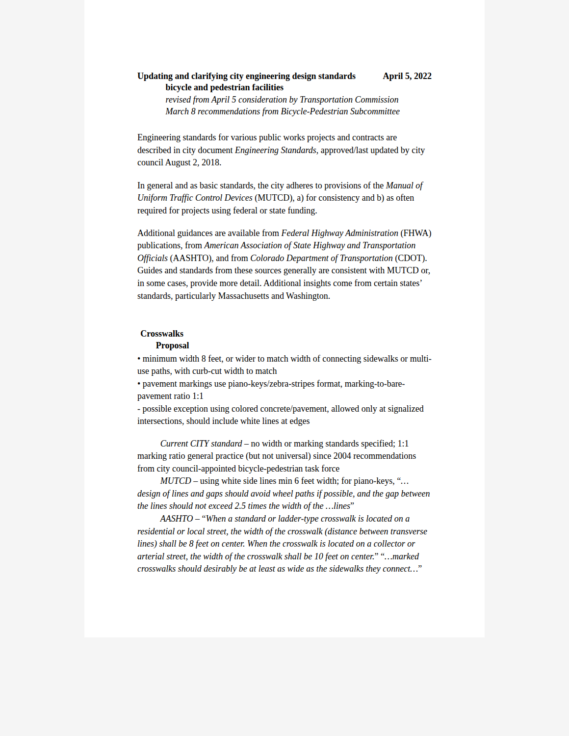April 5, 2022 Updating and clarifying city engineering design standards bicycle and pedestrian facilities
revised from April 5 consideration by Transportation Commission
March 8 recommendations from Bicycle-Pedestrian Subcommittee
Engineering standards for various public works projects and contracts are described in city document Engineering Standards, approved/last updated by city council August 2, 2018.
In general and as basic standards, the city adheres to provisions of the Manual of Uniform Traffic Control Devices (MUTCD), a) for consistency and b) as often required for projects using federal or state funding.
Additional guidances are available from Federal Highway Administration (FHWA) publications, from American Association of State Highway and Transportation Officials (AASHTO), and from Colorado Department of Transportation (CDOT). Guides and standards from these sources generally are consistent with MUTCD or, in some cases, provide more detail. Additional insights come from certain states’ standards, particularly Massachusetts and Washington.
Crosswalks
Proposal
• minimum width 8 feet, or wider to match width of connecting sidewalks or multi-use paths, with curb-cut width to match
• pavement markings use piano-keys/zebra-stripes format, marking-to-bare-pavement ratio 1:1
- possible exception using colored concrete/pavement, allowed only at signalized intersections, should include white lines at edges
Current CITY standard – no width or marking standards specified; 1:1 marking ratio general practice (but not universal) since 2004 recommendations from city council-appointed bicycle-pedestrian task force
MUTCD – using white side lines min 6 feet width; for piano-keys, “…design of lines and gaps should avoid wheel paths if possible, and the gap between the lines should not exceed 2.5 times the width of the …lines”
AASHTO – “When a standard or ladder-type crosswalk is located on a residential or local street, the width of the crosswalk (distance between transverse lines) shall be 8 feet on center. When the crosswalk is located on a collector or arterial street, the width of the crosswalk shall be 10 feet on center.” “…marked crosswalks should desirably be at least as wide as the sidewalks they connect…”